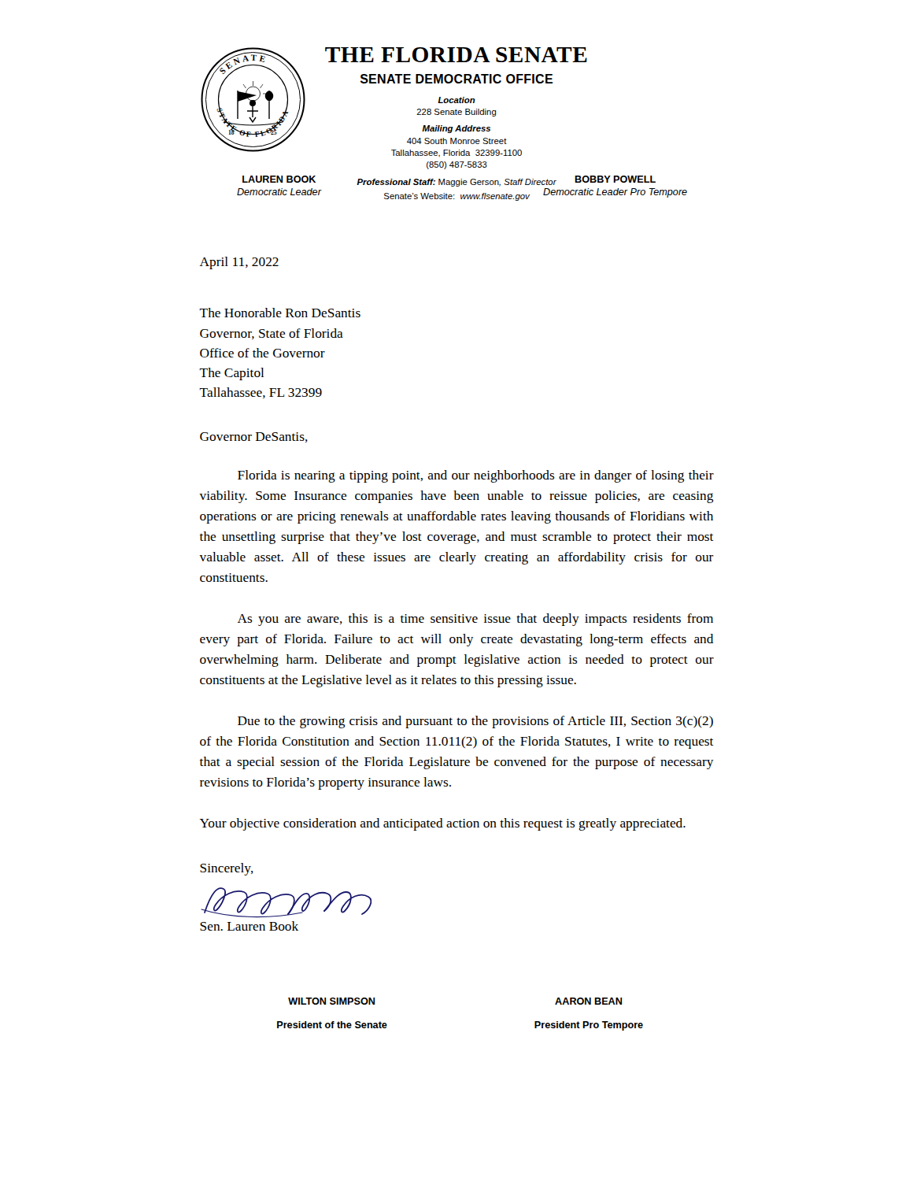SENATE STATE OF FLORIDA 18 25
THE FLORIDA SENATE
SENATE DEMOCRATIC OFFICE
Location
228 Senate Building
Mailing Address
404 South Monroe Street
Tallahassee, Florida 32399-1100
(850) 487-5833
Professional Staff: Maggie Gerson, Staff Director
Senate’s Website: www.flsenate.gov
LAUREN BOOK
Democratic Leader
BOBBY POWELL
Democratic Leader Pro Tempore
April 11, 2022
The Honorable Ron DeSantis
Governor, State of Florida
Office of the Governor
The Capitol
Tallahassee, FL 32399
Governor DeSantis,
Florida is nearing a tipping point, and our neighborhoods are in danger of losing their viability. Some Insurance companies have been unable to reissue policies, are ceasing operations or are pricing renewals at unaffordable rates leaving thousands of Floridians with the unsettling surprise that they’ve lost coverage, and must scramble to protect their most valuable asset. All of these issues are clearly creating an affordability crisis for our constituents.
As you are aware, this is a time sensitive issue that deeply impacts residents from every part of Florida. Failure to act will only create devastating long-term effects and overwhelming harm. Deliberate and prompt legislative action is needed to protect our constituents at the Legislative level as it relates to this pressing issue.
Due to the growing crisis and pursuant to the provisions of Article III, Section 3(c)(2) of the Florida Constitution and Section 11.011(2) of the Florida Statutes, I write to request that a special session of the Florida Legislature be convened for the purpose of necessary revisions to Florida’s property insurance laws.
Your objective consideration and anticipated action on this request is greatly appreciated.
Sincerely,
Sen. Lauren Book
WILTON SIMPSON
President of the Senate
AARON BEAN
President Pro Tempore